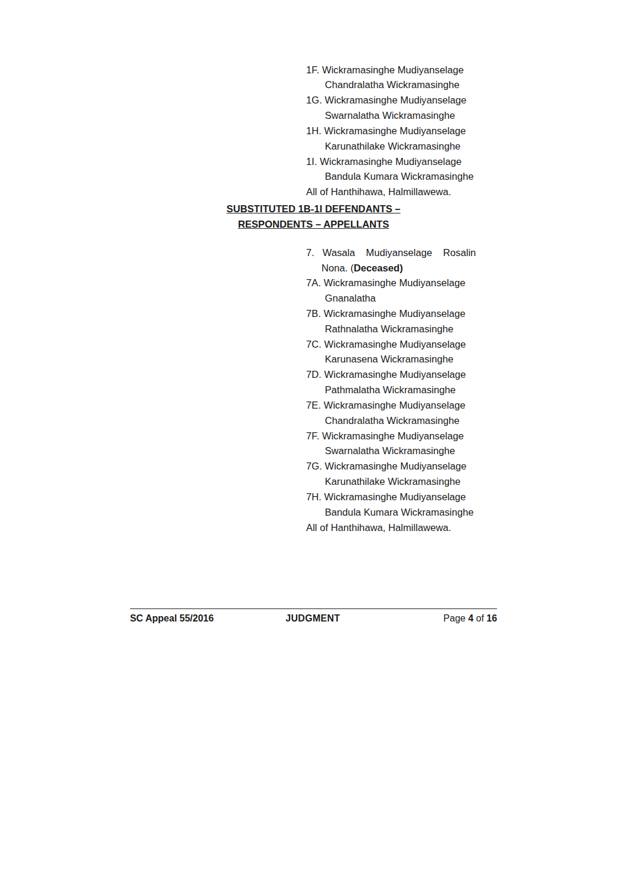1F. Wickramasinghe Mudiyanselage Chandralatha Wickramasinghe
1G. Wickramasinghe Mudiyanselage Swarnalatha Wickramasinghe
1H. Wickramasinghe Mudiyanselage Karunathilake Wickramasinghe
1I. Wickramasinghe Mudiyanselage Bandula Kumara Wickramasinghe
All of Hanthihawa, Halmillawewa.
SUBSTITUTED 1B-1I DEFENDANTS –
RESPONDENTS – APPELLANTS
7. Wasala Mudiyanselage Rosalin Nona. (Deceased)
7A. Wickramasinghe Mudiyanselage Gnanalatha
7B. Wickramasinghe Mudiyanselage Rathnalatha Wickramasinghe
7C. Wickramasinghe Mudiyanselage Karunasena Wickramasinghe
7D. Wickramasinghe Mudiyanselage Pathmalatha Wickramasinghe
7E. Wickramasinghe Mudiyanselage Chandralatha Wickramasinghe
7F. Wickramasinghe Mudiyanselage Swarnalatha Wickramasinghe
7G. Wickramasinghe Mudiyanselage Karunathilake Wickramasinghe
7H. Wickramasinghe Mudiyanselage Bandula Kumara Wickramasinghe
All of Hanthihawa, Halmillawewa.
SC Appeal 55/2016 JUDGMENT Page 4 of 16